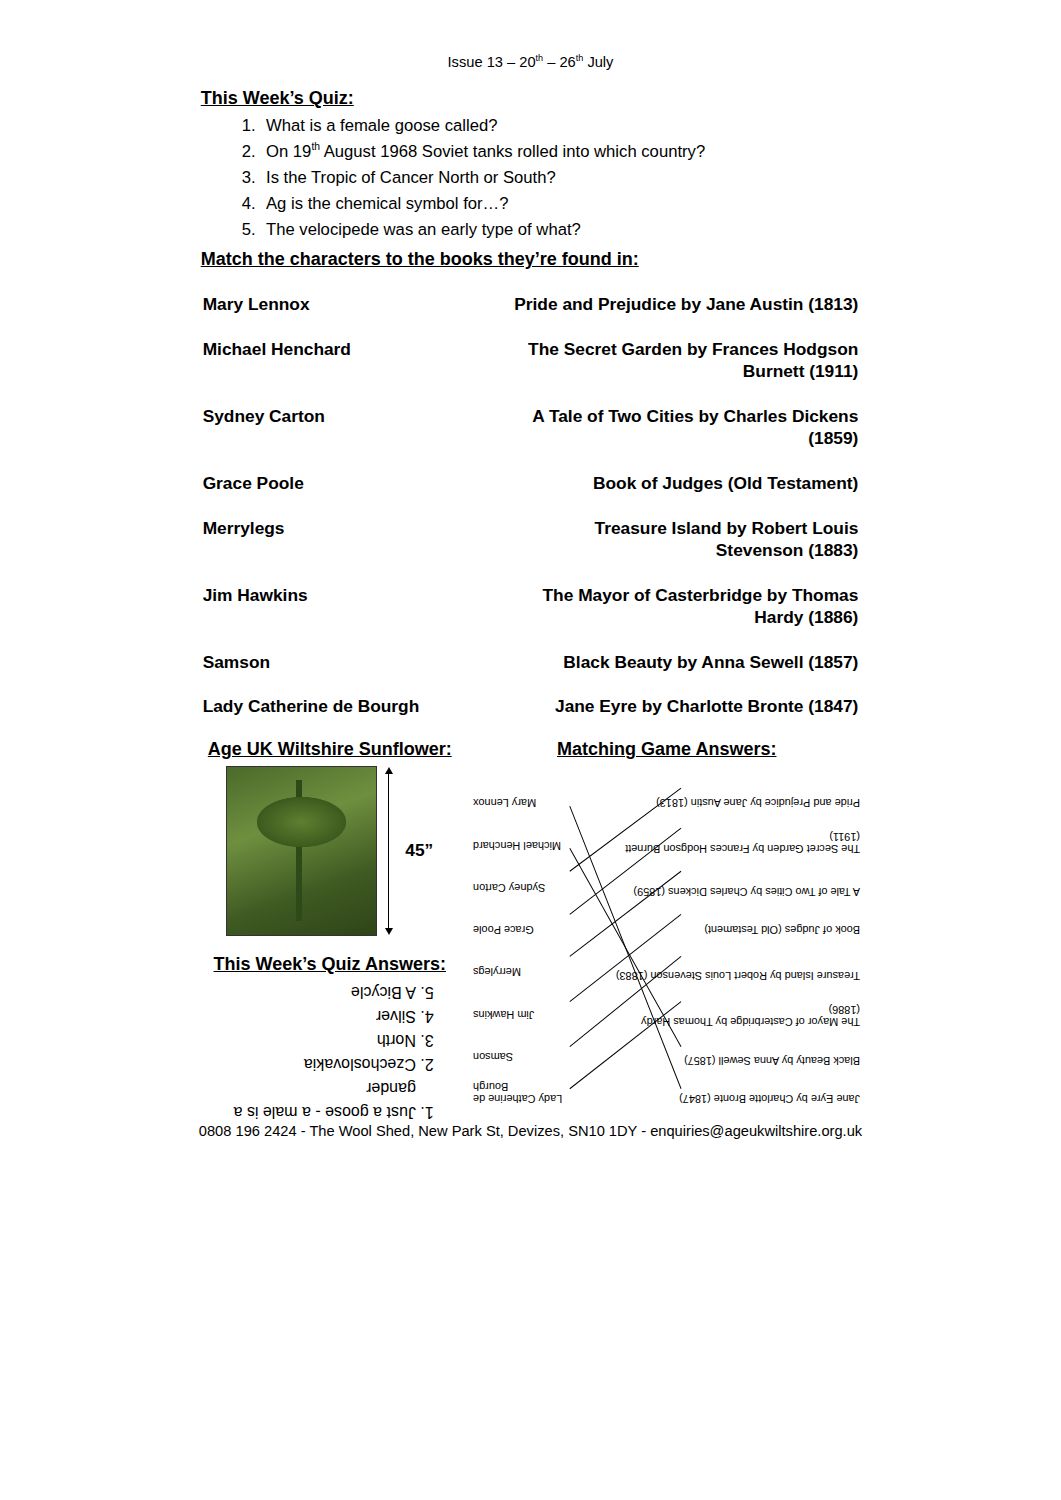Issue 13 – 20th – 26th July
This Week’s Quiz:
What is a female goose called?
On 19th August 1968 Soviet tanks rolled into which country?
Is the Tropic of Cancer North or South?
Ag is the chemical symbol for…?
The velocipede was an early type of what?
Match the characters to the books they’re found in:
| Mary Lennox | Pride and Prejudice by Jane Austin (1813) |
| Michael Henchard | The Secret Garden by Frances Hodgson Burnett (1911) |
| Sydney Carton | A Tale of Two Cities by Charles Dickens (1859) |
| Grace Poole | Book of Judges (Old Testament) |
| Merrylegs | Treasure Island by Robert Louis Stevenson (1883) |
| Jim Hawkins | The Mayor of Casterbridge by Thomas Hardy (1886) |
| Samson | Black Beauty by Anna Sewell (1857) |
| Lady Catherine de Bourgh | Jane Eyre by Charlotte Bronte (1847) |
Age UK Wiltshire Sunflower:
45”
This Week’s Quiz Answers:
Just a goose - a male is a gander
Czechoslovakia
North
Silver
A Bicycle
Matching Game Answers:
Jane Eyre by Charlotte Bronte (1847)
Black Beauty by Anna Sewell (1857)
The Mayor of Casterbridge by Thomas Hardy (1886)
Treasure Island by Robert Louis Stevenson (1883)
Book of Judges (Old Testament)
A Tale of Two Cities by Charles Dickens (1859)
The Secret Garden by Frances Hodgson Burnett (1911)
Pride and Prejudice by Jane Austin (1813)
Lady Catherine de Bourgh
Samson
Jim Hawkins
Merrylegs
Grace Poole
Sydney Carton
Michael Henchard
Mary Lennox
0808 196 2424 - The Wool Shed, New Park St, Devizes, SN10 1DY - enquiries@ageukwiltshire.org.uk